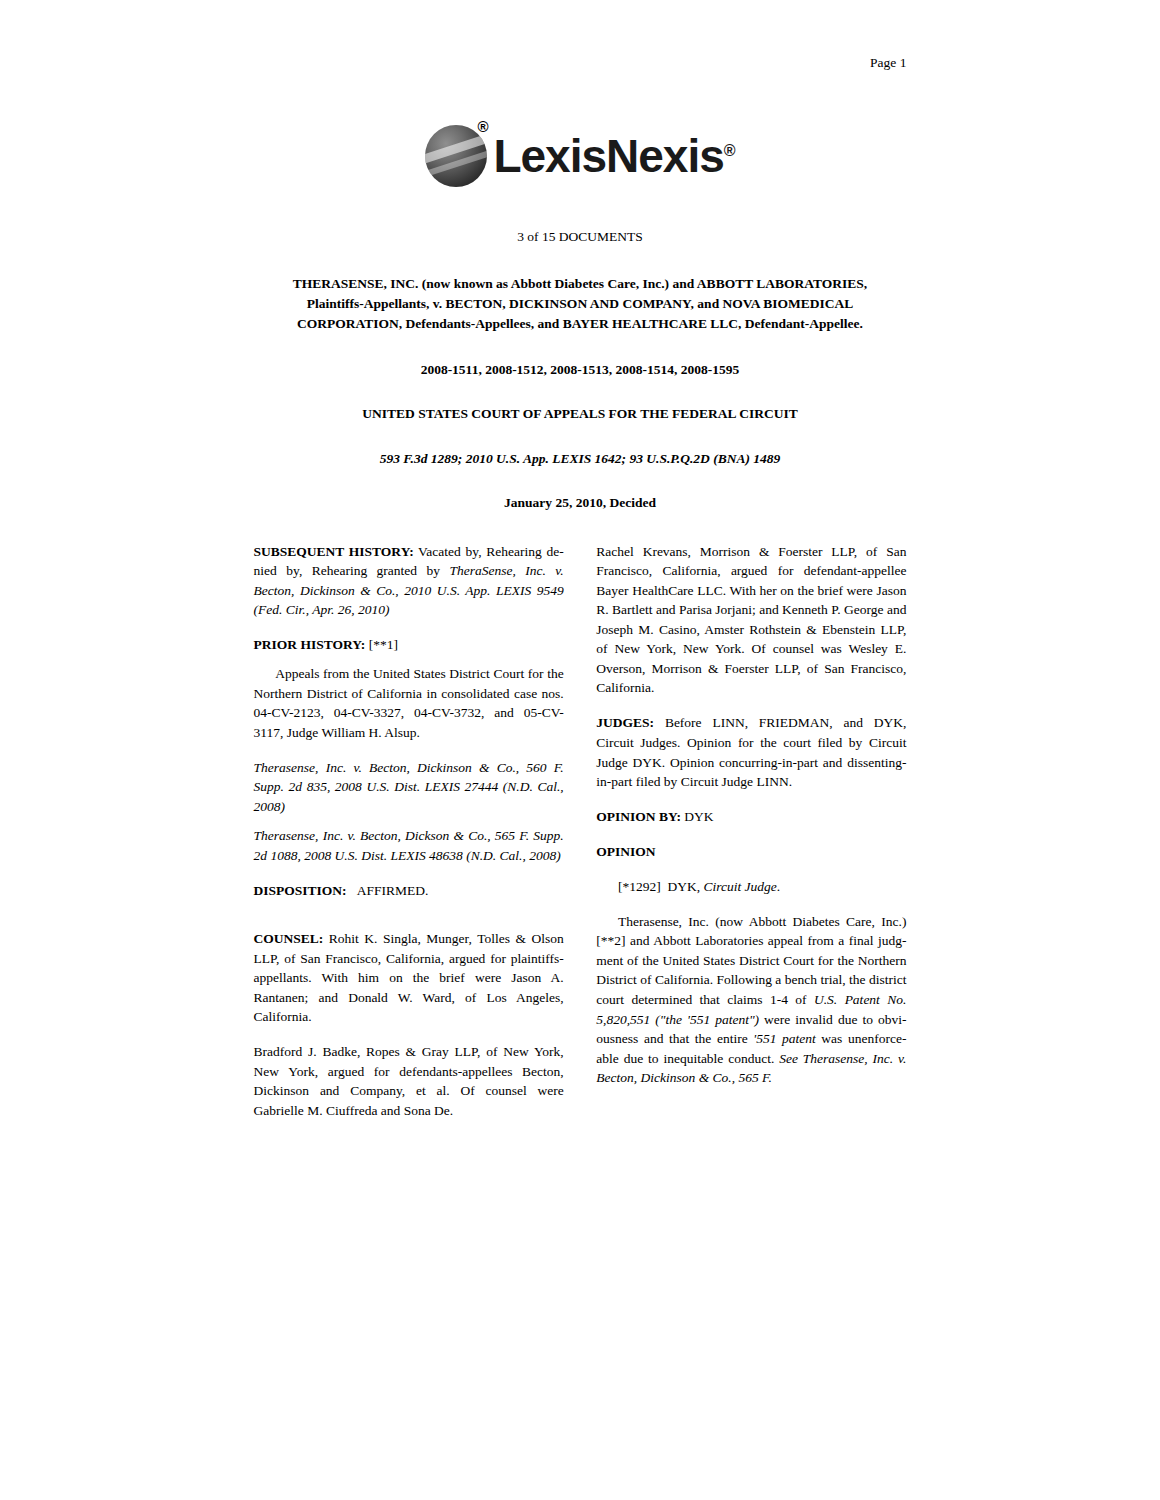Page 1
® LexisNexis®
3 of 15 DOCUMENTS
THERASENSE, INC. (now known as Abbott Diabetes Care, Inc.) and ABBOTT LABORATORIES, Plaintiffs-Appellants, v. BECTON, DICKINSON AND COMPANY, and NOVA BIOMEDICAL CORPORATION, Defendants-Appellees, and BAYER HEALTHCARE LLC, Defendant-Appellee.
2008-1511, 2008-1512, 2008-1513, 2008-1514, 2008-1595
UNITED STATES COURT OF APPEALS FOR THE FEDERAL CIRCUIT
593 F.3d 1289; 2010 U.S. App. LEXIS 1642; 93 U.S.P.Q.2D (BNA) 1489
January 25, 2010, Decided
SUBSEQUENT HISTORY: Vacated by, Rehearing denied by, Rehearing granted by TheraSense, Inc. v. Becton, Dickinson & Co., 2010 U.S. App. LEXIS 9549 (Fed. Cir., Apr. 26, 2010)
PRIOR HISTORY: [**1]
Appeals from the United States District Court for the Northern District of California in consolidated case nos. 04-CV-2123, 04-CV-3327, 04-CV-3732, and 05-CV-3117, Judge William H. Alsup.
Therasense, Inc. v. Becton, Dickinson & Co., 560 F. Supp. 2d 835, 2008 U.S. Dist. LEXIS 27444 (N.D. Cal., 2008)
Therasense, Inc. v. Becton, Dickson & Co., 565 F. Supp. 2d 1088, 2008 U.S. Dist. LEXIS 48638 (N.D. Cal., 2008)
DISPOSITION: AFFIRMED.
COUNSEL: Rohit K. Singla, Munger, Tolles & Olson LLP, of San Francisco, California, argued for plaintiffs-appellants. With him on the brief were Jason A. Rantanen; and Donald W. Ward, of Los Angeles, California.
Bradford J. Badke, Ropes & Gray LLP, of New York, New York, argued for defendants-appellees Becton, Dickinson and Company, et al. Of counsel were Gabrielle M. Ciuffreda and Sona De.
Rachel Krevans, Morrison & Foerster LLP, of San Francisco, California, argued for defendant-appellee Bayer HealthCare LLC. With her on the brief were Jason R. Bartlett and Parisa Jorjani; and Kenneth P. George and Joseph M. Casino, Amster Rothstein & Ebenstein LLP, of New York, New York. Of counsel was Wesley E. Overson, Morrison & Foerster LLP, of San Francisco, California.
JUDGES: Before LINN, FRIEDMAN, and DYK, Circuit Judges. Opinion for the court filed by Circuit Judge DYK. Opinion concurring-in-part and dissenting-in-part filed by Circuit Judge LINN.
OPINION BY: DYK
OPINION
[*1292] DYK, Circuit Judge.
Therasense, Inc. (now Abbott Diabetes Care, Inc.) [**2] and Abbott Laboratories appeal from a final judgment of the United States District Court for the Northern District of California. Following a bench trial, the district court determined that claims 1-4 of U.S. Patent No. 5,820,551 ("the '551 patent") were invalid due to obviousness and that the entire '551 patent was unenforceable due to inequitable conduct. See Therasense, Inc. v. Becton, Dickinson & Co., 565 F.